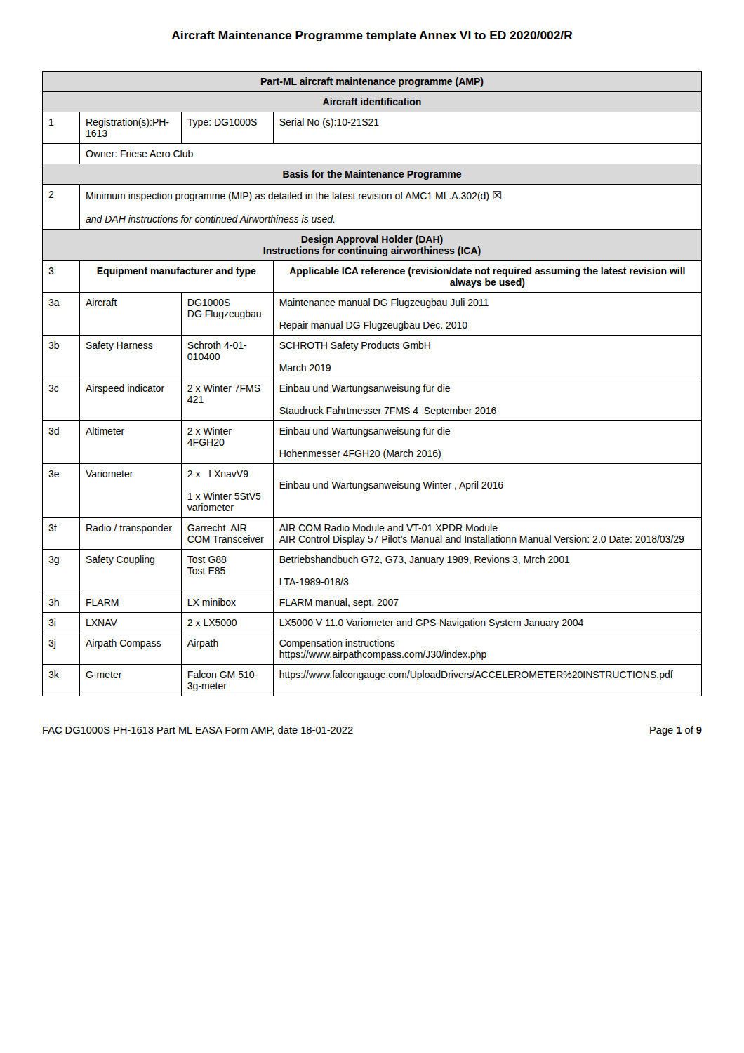Aircraft Maintenance Programme template Annex VI to ED 2020/002/R
| Part-ML aircraft maintenance programme (AMP) |
| Aircraft identification |
| 1 | Registration(s):PH-1613 | Type: DG1000S | Serial No (s):10-21S21 |
| | Owner: Friese Aero Club |
| Basis for the Maintenance Programme |
| 2 | Minimum inspection programme (MIP) as detailed in the latest revision of AMC1 ML.A.302(d) ☒ and DAH instructions for continued Airworthiness is used. |
| Design Approval Holder (DAH) Instructions for continuing airworthiness (ICA) |
| 3 | Equipment manufacturer and type | Applicable ICA reference (revision/date not required assuming the latest revision will always be used) |
| 3a | Aircraft | DG1000S DG Flugzeugbau | Maintenance manual DG Flugzeugbau Juli 2011 Repair manual DG Flugzeugbau Dec. 2010 |
| 3b | Safety Harness | Schroth 4-01-010400 | SCHROTH Safety Products GmbH March 2019 |
| 3c | Airspeed indicator | 2 x Winter 7FMS 421 | Einbau und Wartungsanweisung für die Staudruck Fahrtmesser 7FMS 4 September 2016 |
| 3d | Altimeter | 2 x Winter 4FGH20 | Einbau und Wartungsanweisung für die Hohenmesser 4FGH20 (March 2016) |
| 3e | Variometer | 2 x LXnavV9 1 x Winter 5StV5 variometer | Einbau und Wartungsanweisung Winter , April 2016 |
| 3f | Radio / transponder | Garrecht AIR COM Transceiver | AIR COM Radio Module and VT-01 XPDR Module AIR Control Display 57 Pilot’s Manual and Installationn Manual Version: 2.0 Date: 2018/03/29 |
| 3g | Safety Coupling | Tost G88 Tost E85 | Betriebshandbuch G72, G73, January 1989, Revions 3, Mrch 2001 LTA-1989-018/3 |
| 3h | FLARM | LX minibox | FLARM manual, sept. 2007 |
| 3i | LXNAV | 2 x LX5000 | LX5000 V 11.0 Variometer and GPS-Navigation System January 2004 |
| 3j | Airpath Compass | Airpath | Compensation instructions https://www.airpathcompass.com/J30/index.php |
| 3k | G-meter | Falcon GM 510-3g-meter | https://www.falcongauge.com/UploadDrivers/ACCELEROMETER%20INSTRUCTIONS.pdf |
FAC DG1000S PH-1613 Part ML EASA Form AMP, date 18-01-2022 Page 1 of 9